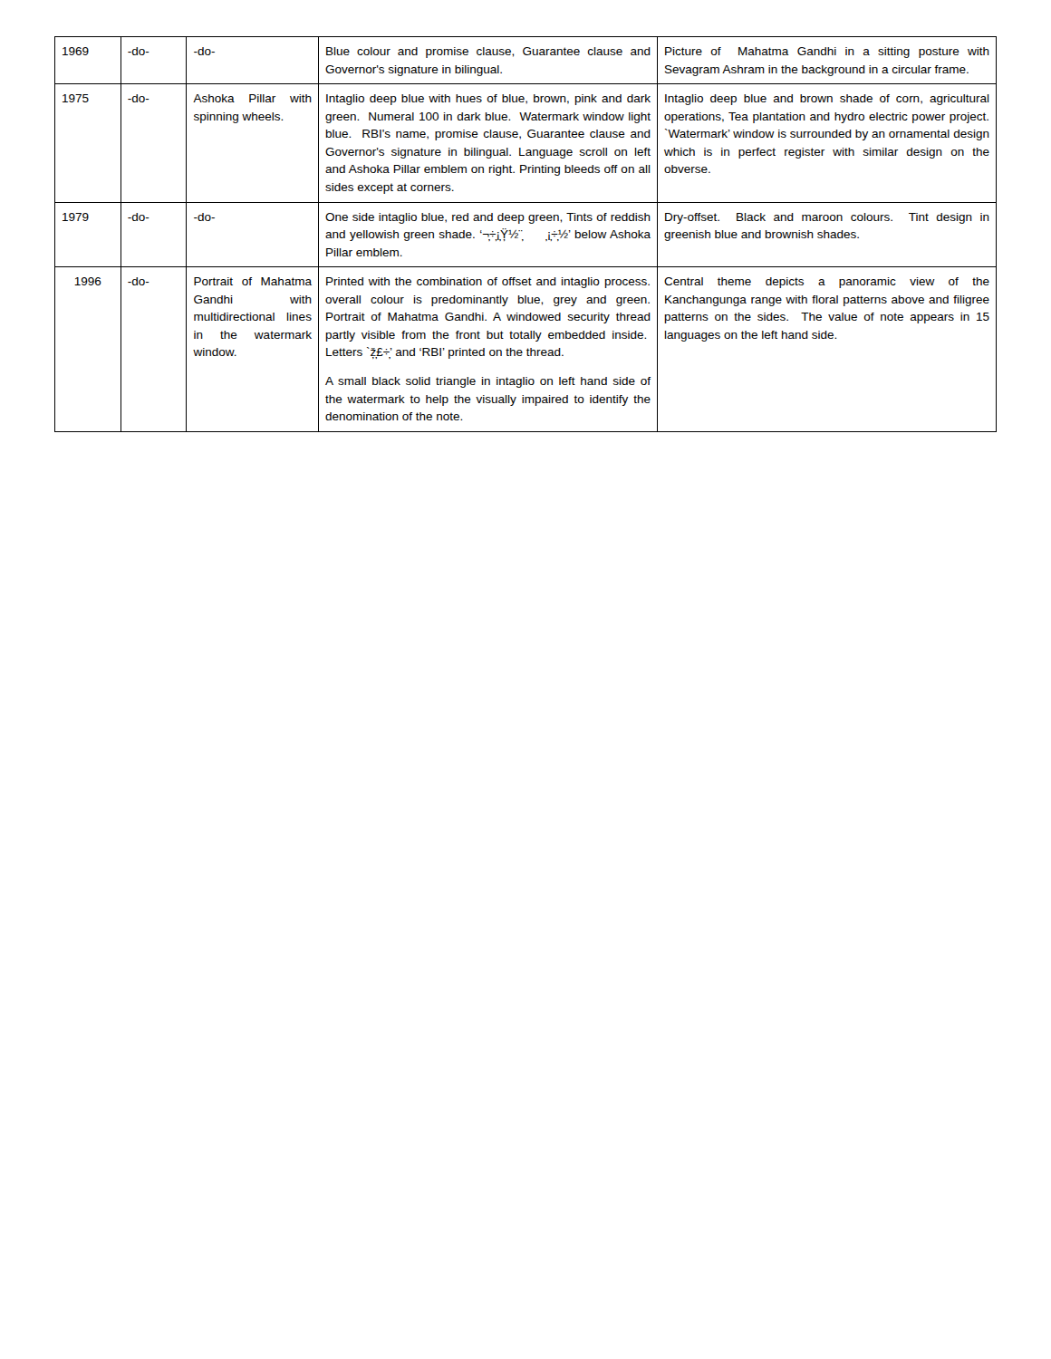| 1969 | -do- | -do- | Blue colour and promise clause, Guarantee clause and Governor's signature in bilingual. | Picture of Mahatma Gandhi in a sitting posture with Sevagram Ashram in the background in a circular frame. |
| 1975 | -do- | Ashoka Pillar with spinning wheels. | Intaglio deep blue with hues of blue, brown, pink and dark green. Numeral 100 in dark blue. Watermark window light blue. RBI's name, promise clause, Guarantee clause and Governor's signature in bilingual. Language scroll on left and Ashoka Pillar emblem on right. Printing bleeds off on all sides except at corners. | Intaglio deep blue and brown shade of corn, agricultural operations, Tea plantation and hydro electric power project. `Watermark’ window is surrounded by an ornamental design which is in perfect register with similar design on the obverse. |
| 1979 | -do- | -do- | One side intaglio blue, red and deep green, Tints of reddish and yellowish green shade. ‘¬̦÷̦¡̦Ÿ̦½¨̦ ̦¡̦÷̦½’ below Ashoka Pillar emblem. | Dry-offset. Black and maroon colours. Tint design in greenish blue and brownish shades. |
| 1996 | -do- | Portrait of Mahatma Gandhi with multidirectional lines in the watermark window. | Printed with the combination of offset and intaglio process. overall colour is predominantly blue, grey and green. Portrait of Mahatma Gandhi. A windowed security thread partly visible from the front but totally embedded inside. Letters `ž̦̦£÷̦’ and ‘RBI’ printed on the thread. A small black solid triangle in intaglio on left hand side of the watermark to help the visually impaired to identify the denomination of the note. | Central theme depicts a panoramic view of the Kanchangunga range with floral patterns above and filigree patterns on the sides. The value of note appears in 15 languages on the left hand side. |